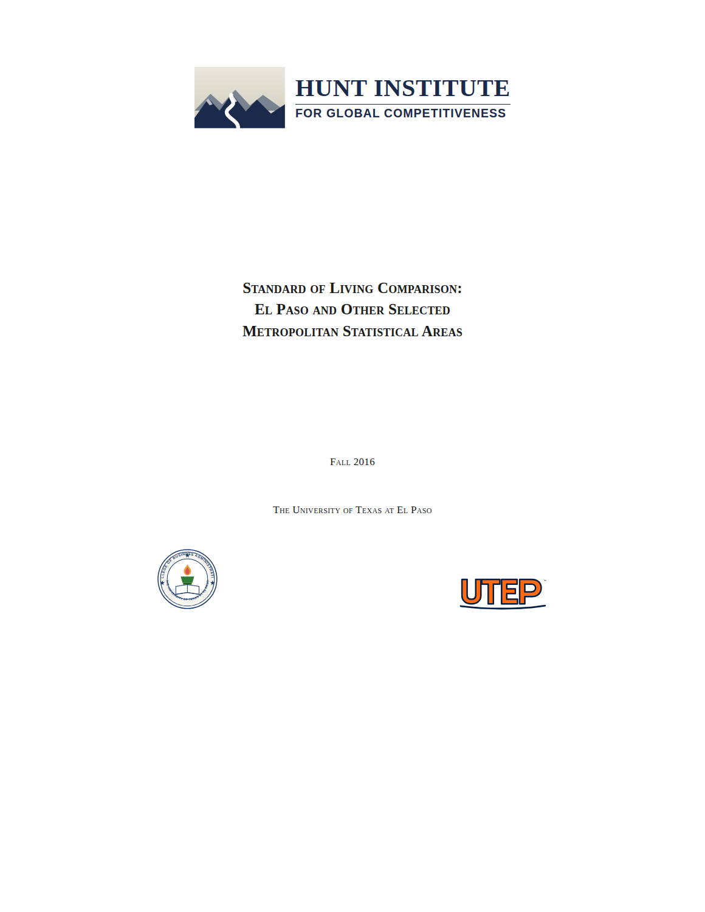HUNT INSTITUTE
FOR GLOBAL COMPETITIVENESS
Standard of Living Comparison:
El Paso and Other Selected
Metropolitan Statistical Areas
Fall 2016
The University of Texas at El Paso
COLLEGE OF BUSINESS ADMINISTRATION THE UNIVERSITY OF TEXAS AT EL PASO ™